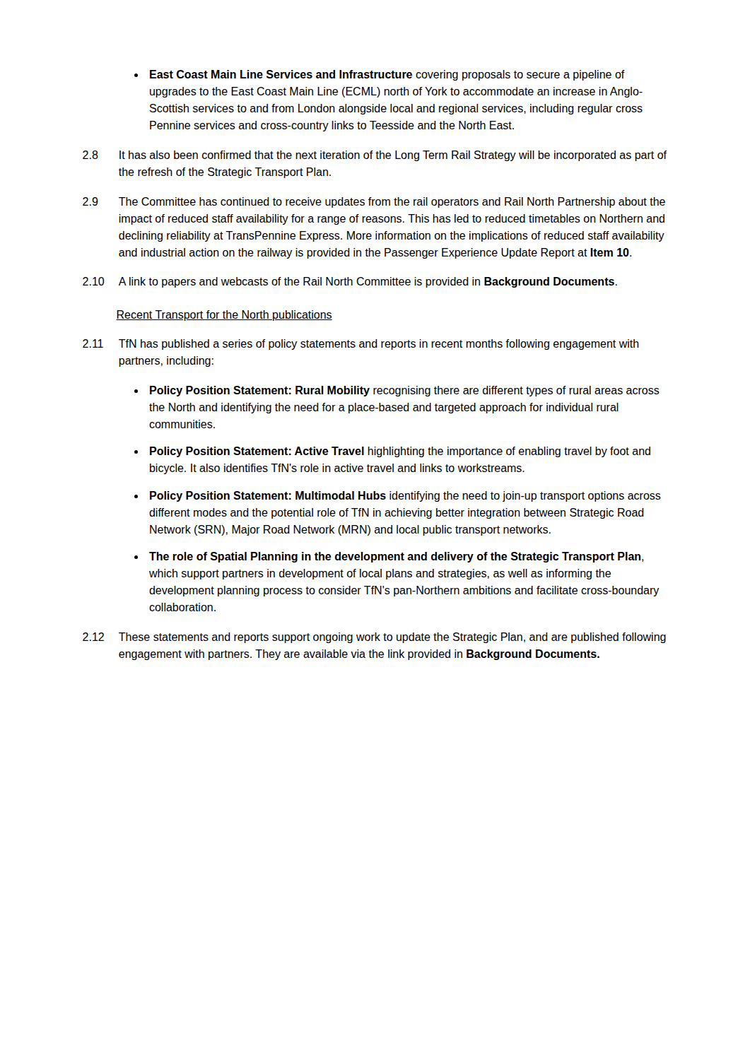East Coast Main Line Services and Infrastructure covering proposals to secure a pipeline of upgrades to the East Coast Main Line (ECML) north of York to accommodate an increase in Anglo-Scottish services to and from London alongside local and regional services, including regular cross Pennine services and cross-country links to Teesside and the North East.
2.8
It has also been confirmed that the next iteration of the Long Term Rail Strategy will be incorporated as part of the refresh of the Strategic Transport Plan.
2.9
The Committee has continued to receive updates from the rail operators and Rail North Partnership about the impact of reduced staff availability for a range of reasons. This has led to reduced timetables on Northern and declining reliability at TransPennine Express. More information on the implications of reduced staff availability and industrial action on the railway is provided in the Passenger Experience Update Report at Item 10.
2.10
A link to papers and webcasts of the Rail North Committee is provided in Background Documents.
Recent Transport for the North publications
2.11
TfN has published a series of policy statements and reports in recent months following engagement with partners, including:
Policy Position Statement: Rural Mobility recognising there are different types of rural areas across the North and identifying the need for a place-based and targeted approach for individual rural communities.
Policy Position Statement: Active Travel highlighting the importance of enabling travel by foot and bicycle. It also identifies TfN's role in active travel and links to workstreams.
Policy Position Statement: Multimodal Hubs identifying the need to join-up transport options across different modes and the potential role of TfN in achieving better integration between Strategic Road Network (SRN), Major Road Network (MRN) and local public transport networks.
The role of Spatial Planning in the development and delivery of the Strategic Transport Plan, which support partners in development of local plans and strategies, as well as informing the development planning process to consider TfN's pan-Northern ambitions and facilitate cross-boundary collaboration.
2.12
These statements and reports support ongoing work to update the Strategic Plan, and are published following engagement with partners. They are available via the link provided in Background Documents.